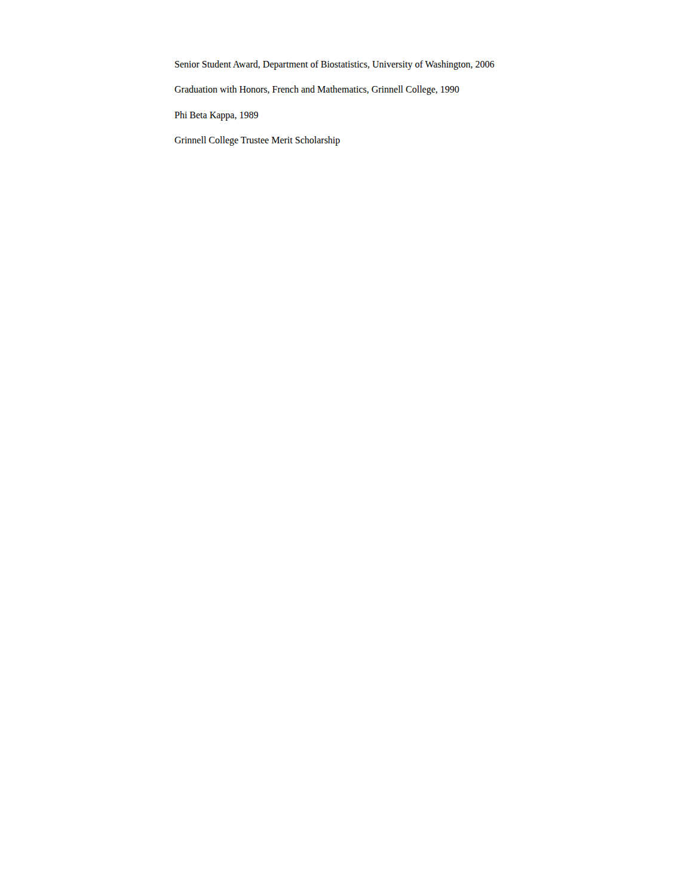Senior Student Award, Department of Biostatistics, University of Washington, 2006
Graduation with Honors, French and Mathematics, Grinnell College, 1990
Phi Beta Kappa, 1989
Grinnell College Trustee Merit Scholarship